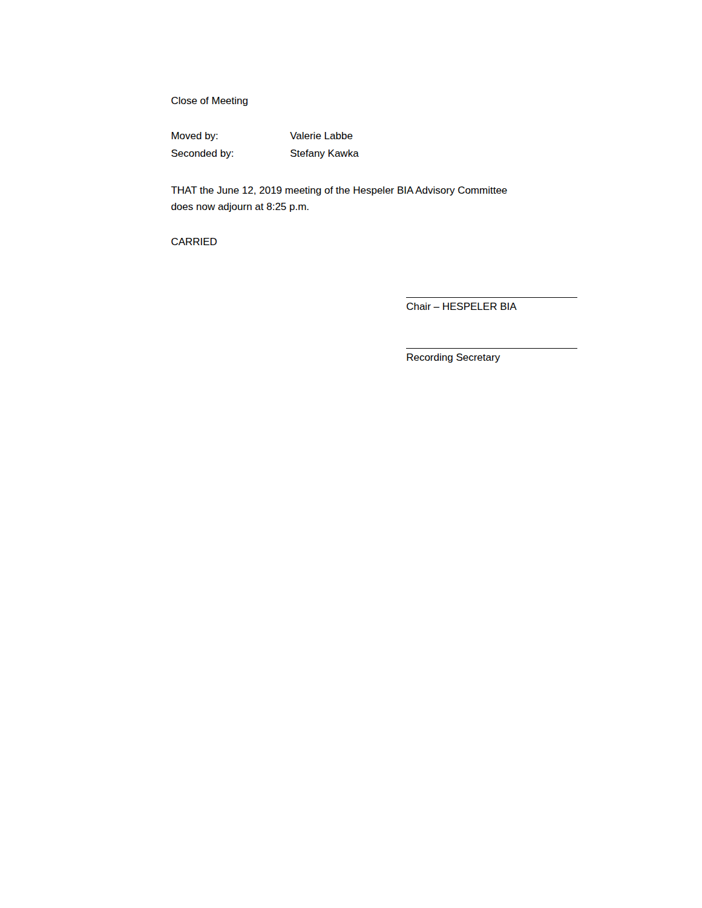Close of Meeting
| Moved by: | Valerie Labbe |
| Seconded by: | Stefany Kawka |
THAT the June 12, 2019 meeting of the Hespeler BIA Advisory Committee does now adjourn at 8:25 p.m.
CARRIED
Chair – HESPELER BIA
Recording Secretary